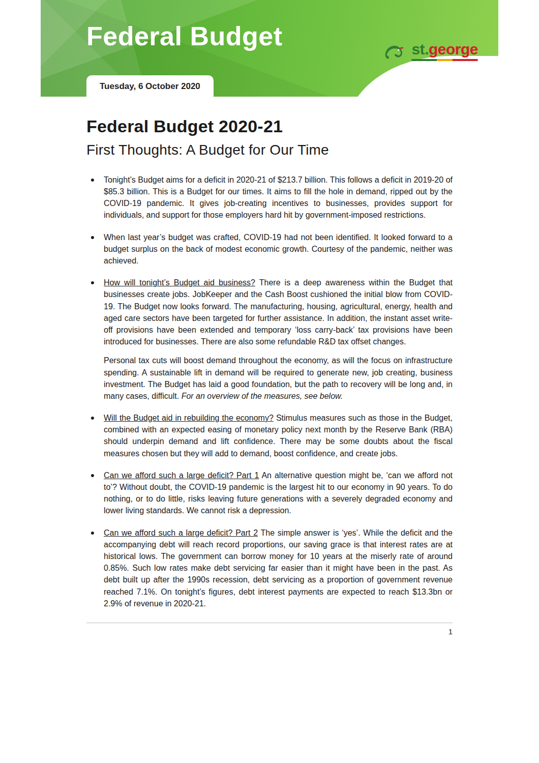Federal Budget
Tuesday, 6 October 2020
st. george
Federal Budget 2020-21
First Thoughts: A Budget for Our Time
Tonight’s Budget aims for a deficit in 2020-21 of $213.7 billion. This follows a deficit in 2019-20 of $85.3 billion. This is a Budget for our times. It aims to fill the hole in demand, ripped out by the COVID-19 pandemic. It gives job-creating incentives to businesses, provides support for individuals, and support for those employers hard hit by government-imposed restrictions.
When last year’s budget was crafted, COVID-19 had not been identified. It looked forward to a budget surplus on the back of modest economic growth. Courtesy of the pandemic, neither was achieved.
How will tonight’s Budget aid business? There is a deep awareness within the Budget that businesses create jobs. JobKeeper and the Cash Boost cushioned the initial blow from COVID-19. The Budget now looks forward. The manufacturing, housing, agricultural, energy, health and aged care sectors have been targeted for further assistance. In addition, the instant asset write-off provisions have been extended and temporary ‘loss carry-back’ tax provisions have been introduced for businesses. There are also some refundable R&D tax offset changes.
Personal tax cuts will boost demand throughout the economy, as will the focus on infrastructure spending. A sustainable lift in demand will be required to generate new, job creating, business investment. The Budget has laid a good foundation, but the path to recovery will be long and, in many cases, difficult. For an overview of the measures, see below.
Will the Budget aid in rebuilding the economy? Stimulus measures such as those in the Budget, combined with an expected easing of monetary policy next month by the Reserve Bank (RBA) should underpin demand and lift confidence. There may be some doubts about the fiscal measures chosen but they will add to demand, boost confidence, and create jobs.
Can we afford such a large deficit? Part 1 An alternative question might be, ‘can we afford not to’? Without doubt, the COVID-19 pandemic is the largest hit to our economy in 90 years. To do nothing, or to do little, risks leaving future generations with a severely degraded economy and lower living standards. We cannot risk a depression.
Can we afford such a large deficit? Part 2 The simple answer is ‘yes’. While the deficit and the accompanying debt will reach record proportions, our saving grace is that interest rates are at historical lows. The government can borrow money for 10 years at the miserly rate of around 0.85%. Such low rates make debt servicing far easier than it might have been in the past. As debt built up after the 1990s recession, debt servicing as a proportion of government revenue reached 7.1%. On tonight’s figures, debt interest payments are expected to reach $13.3bn or 2.9% of revenue in 2020-21.
1